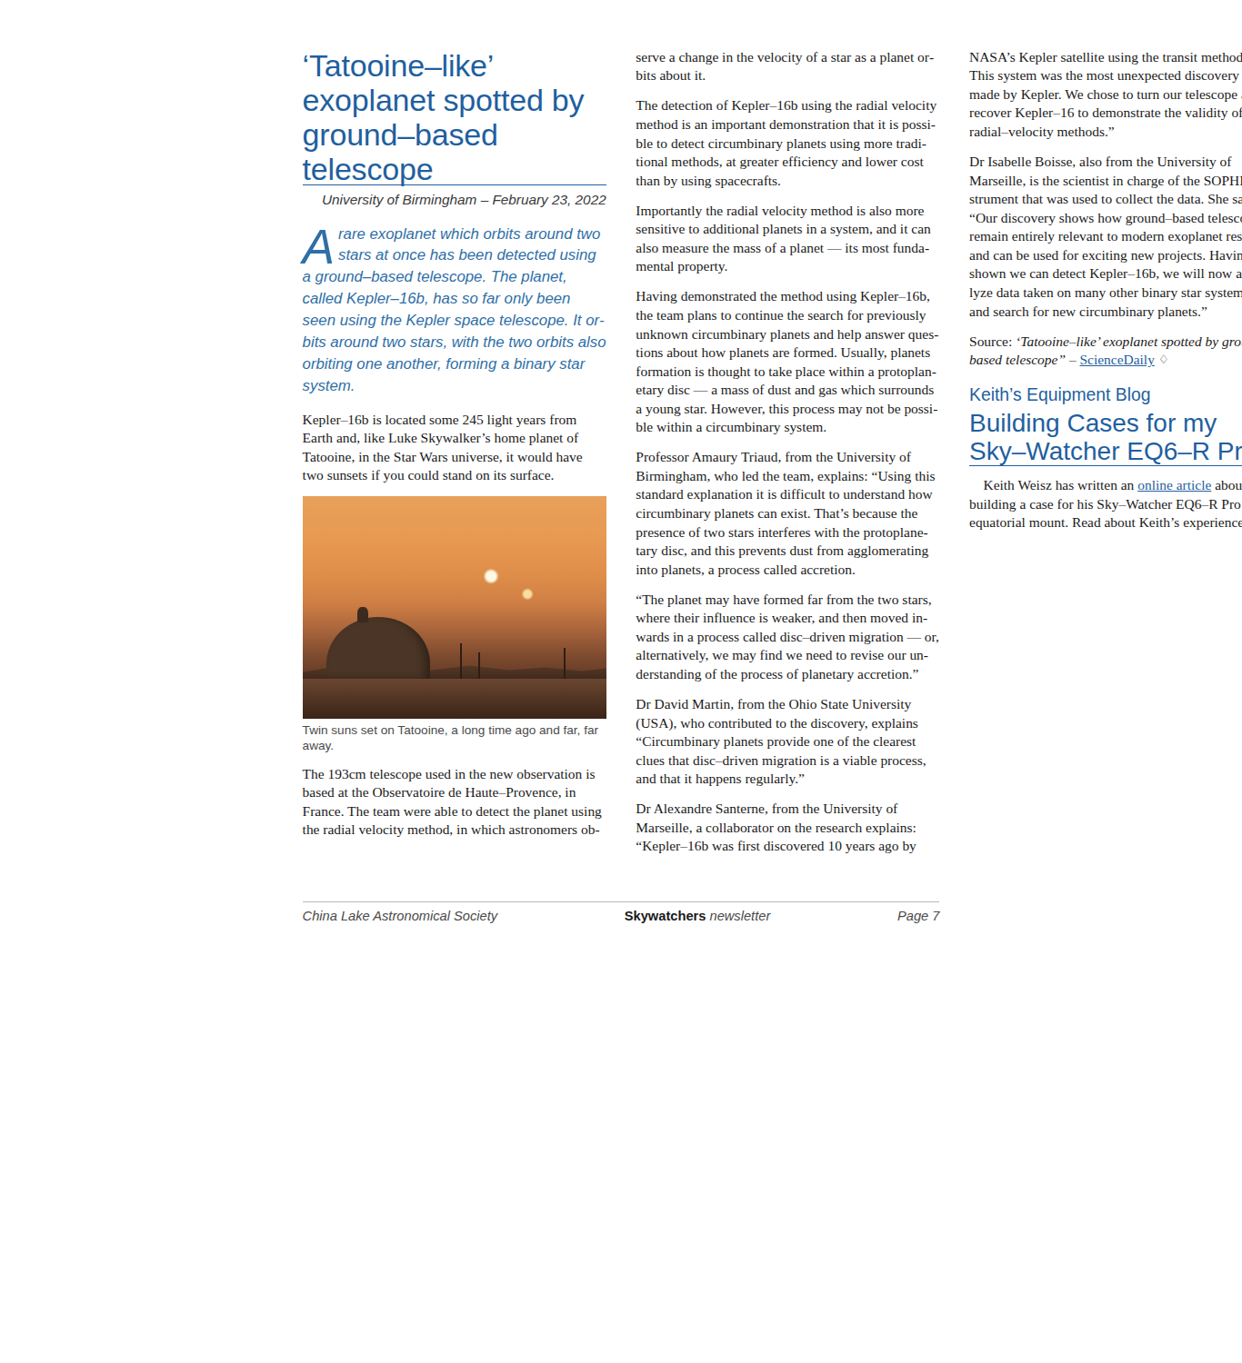‘Tatooine–like’ exoplanet spotted by ground–based telescope
University of Birmingham – February 23, 2022
Arare exoplanet which orbits around two stars at once has been detected using a ground–based telescope. The planet, called Kepler–16b, has so far only been seen using the Kepler space telescope. It orbits around two stars, with the two orbits also orbiting one another, forming a binary star system.
Kepler–16b is located some 245 light years from Earth and, like Luke Skywalker’s home planet of Tatooine, in the Star Wars universe, it would have two sunsets if you could stand on its surface.
Twin suns set on Tatooine, a long time ago and far, far away.
The 193cm telescope used in the new observation is based at the Observatoire de Haute–Provence, in France. The team were able to detect the planet using the radial velocity method, in which astronomers observe a change in the velocity of a star as a planet orbits about it.
The detection of Kepler–16b using the radial velocity method is an important demonstration that it is possible to detect circumbinary planets using more traditional methods, at greater efficiency and lower cost than by using spacecrafts.
Importantly the radial velocity method is also more sensitive to additional planets in a system, and it can also measure the mass of a planet — its most fundamental property.
Having demonstrated the method using Kepler–16b, the team plans to continue the search for previously unknown circumbinary planets and help answer questions about how planets are formed. Usually, planets formation is thought to take place within a protoplanetary disc –– a mass of dust and gas which surrounds a young star. However, this process may not be possible within a circumbinary system.
Professor Amaury Triaud, from the University of Birmingham, who led the team, explains: “Using this standard explanation it is difficult to understand how circumbinary planets can exist. That’s because the presence of two stars interferes with the protoplanetary disc, and this prevents dust from agglomerating into planets, a process called accretion.
“The planet may have formed far from the two stars, where their influence is weaker, and then moved inwards in a process called disc–driven migration –– or, alternatively, we may find we need to revise our understanding of the process of planetary accretion.”
Dr David Martin, from the Ohio State University (USA), who contributed to the discovery, explains “Circumbinary planets provide one of the clearest clues that disc–driven migration is a viable process, and that it happens regularly.”
Dr Alexandre Santerne, from the University of Marseille, a collaborator on the research explains: “Kepler–16b was first discovered 10 years ago by NASA’s Kepler satellite using the transit method. This system was the most unexpected discovery made by Kepler. We chose to turn our telescope and recover Kepler–16 to demonstrate the validity of our radial–velocity methods.”
Dr Isabelle Boisse, also from the University of Marseille, is the scientist in charge of the SOPHIE instrument that was used to collect the data. She said: “Our discovery shows how ground–based telescopes remain entirely relevant to modern exoplanet research and can be used for exciting new projects. Having shown we can detect Kepler–16b, we will now analyze data taken on many other binary star systems, and search for new circumbinary planets.”
Source: ‘Tatooine–like’ exoplanet spotted by ground–based telescope” – ScienceDaily ♢
Keith’s Equipment Blog
Building Cases for my Sky–Watcher EQ6–R Pro
Keith Weisz has written an online article about building a case for his Sky–Watcher EQ6–R Pro equatorial mount. Read about Keith’s experience. ♢
China Lake Astronomical Society
Skywatchers newsletter
Page 7